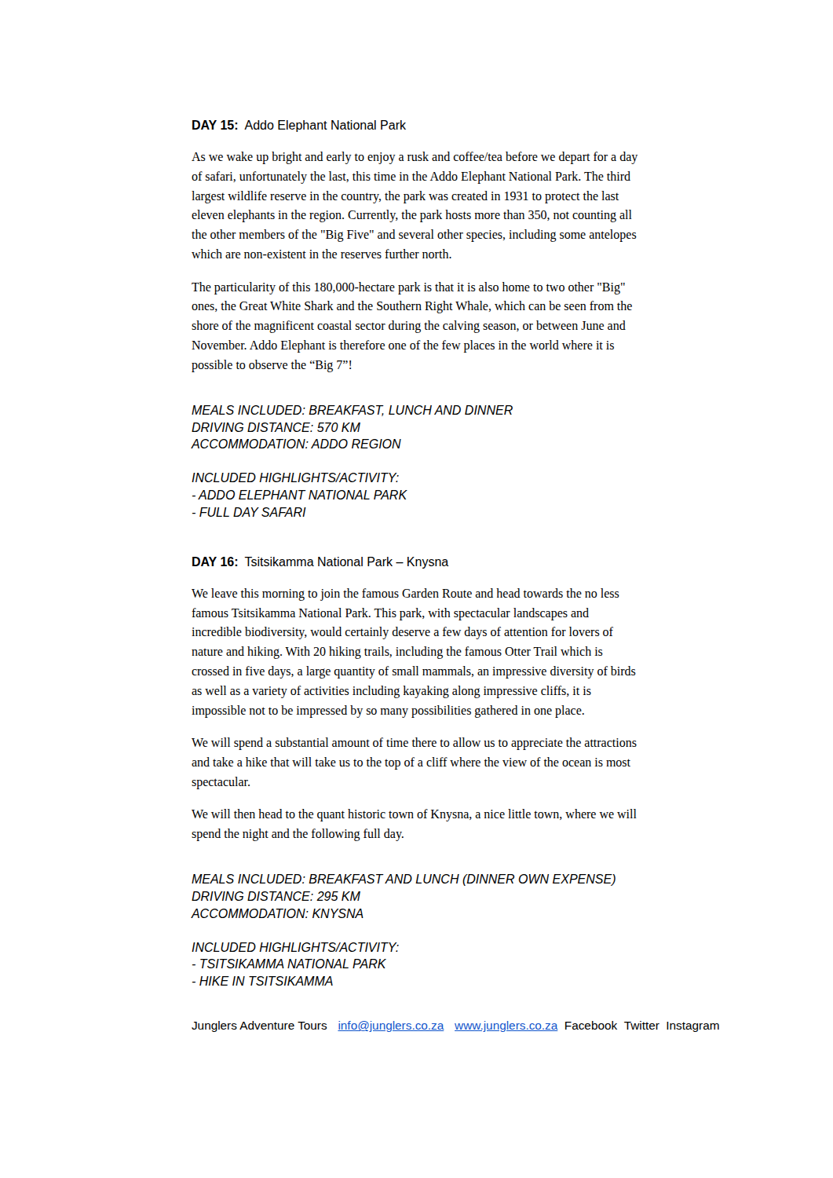DAY 15: Addo Elephant National Park
As we wake up bright and early to enjoy a rusk and coffee/tea before we depart for a day of safari, unfortunately the last, this time in the Addo Elephant National Park. The third largest wildlife reserve in the country, the park was created in 1931 to protect the last eleven elephants in the region. Currently, the park hosts more than 350, not counting all the other members of the "Big Five" and several other species, including some antelopes which are non-existent in the reserves further north.
The particularity of this 180,000-hectare park is that it is also home to two other "Big" ones, the Great White Shark and the Southern Right Whale, which can be seen from the shore of the magnificent coastal sector during the calving season, or between June and November. Addo Elephant is therefore one of the few places in the world where it is possible to observe the “Big 7”!
MEALS INCLUDED: BREAKFAST, LUNCH AND DINNER
DRIVING DISTANCE: 570 KM
ACCOMMODATION: ADDO REGION
INCLUDED HIGHLIGHTS/ACTIVITY:
- ADDO ELEPHANT NATIONAL PARK
- FULL DAY SAFARI
DAY 16: Tsitsikamma National Park – Knysna
We leave this morning to join the famous Garden Route and head towards the no less famous Tsitsikamma National Park. This park, with spectacular landscapes and incredible biodiversity, would certainly deserve a few days of attention for lovers of nature and hiking. With 20 hiking trails, including the famous Otter Trail which is crossed in five days, a large quantity of small mammals, an impressive diversity of birds as well as a variety of activities including kayaking along impressive cliffs, it is impossible not to be impressed by so many possibilities gathered in one place.
We will spend a substantial amount of time there to allow us to appreciate the attractions and take a hike that will take us to the top of a cliff where the view of the ocean is most spectacular.
We will then head to the quant historic town of Knysna, a nice little town, where we will spend the night and the following full day.
MEALS INCLUDED: BREAKFAST AND LUNCH (DINNER OWN EXPENSE)
DRIVING DISTANCE: 295 KM
ACCOMMODATION: KNYSNA
INCLUDED HIGHLIGHTS/ACTIVITY:
- TSITSIKAMMA NATIONAL PARK
- HIKE IN TSITSIKAMMA
Junglers Adventure Tours info@junglers.co.za www.junglers.co.za Facebook Twitter Instagram